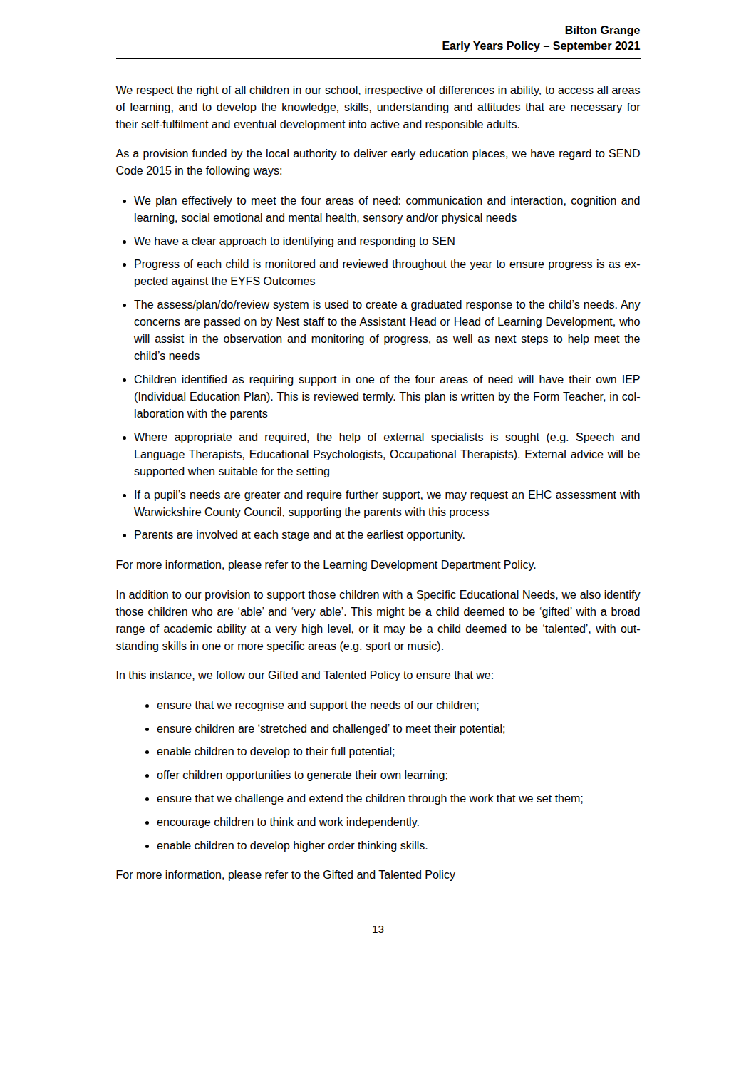Bilton Grange Early Years Policy – September 2021
We respect the right of all children in our school, irrespective of differences in ability, to access all areas of learning, and to develop the knowledge, skills, understanding and attitudes that are necessary for their self-fulfilment and eventual development into active and responsible adults.
As a provision funded by the local authority to deliver early education places, we have regard to SEND Code 2015 in the following ways:
We plan effectively to meet the four areas of need: communication and interaction, cognition and learning, social emotional and mental health, sensory and/or physical needs
We have a clear approach to identifying and responding to SEN
Progress of each child is monitored and reviewed throughout the year to ensure progress is as expected against the EYFS Outcomes
The assess/plan/do/review system is used to create a graduated response to the child’s needs. Any concerns are passed on by Nest staff to the Assistant Head or Head of Learning Development, who will assist in the observation and monitoring of progress, as well as next steps to help meet the child’s needs
Children identified as requiring support in one of the four areas of need will have their own IEP (Individual Education Plan). This is reviewed termly. This plan is written by the Form Teacher, in collaboration with the parents
Where appropriate and required, the help of external specialists is sought (e.g. Speech and Language Therapists, Educational Psychologists, Occupational Therapists). External advice will be supported when suitable for the setting
If a pupil’s needs are greater and require further support, we may request an EHC assessment with Warwickshire County Council, supporting the parents with this process
Parents are involved at each stage and at the earliest opportunity.
For more information, please refer to the Learning Development Department Policy.
In addition to our provision to support those children with a Specific Educational Needs, we also identify those children who are ‘able’ and ‘very able’. This might be a child deemed to be ‘gifted’ with a broad range of academic ability at a very high level, or it may be a child deemed to be ‘talented’, with outstanding skills in one or more specific areas (e.g. sport or music).
In this instance, we follow our Gifted and Talented Policy to ensure that we:
ensure that we recognise and support the needs of our children;
ensure children are ‘stretched and challenged’ to meet their potential;
enable children to develop to their full potential;
offer children opportunities to generate their own learning;
ensure that we challenge and extend the children through the work that we set them;
encourage children to think and work independently.
enable children to develop higher order thinking skills.
For more information, please refer to the Gifted and Talented Policy
13